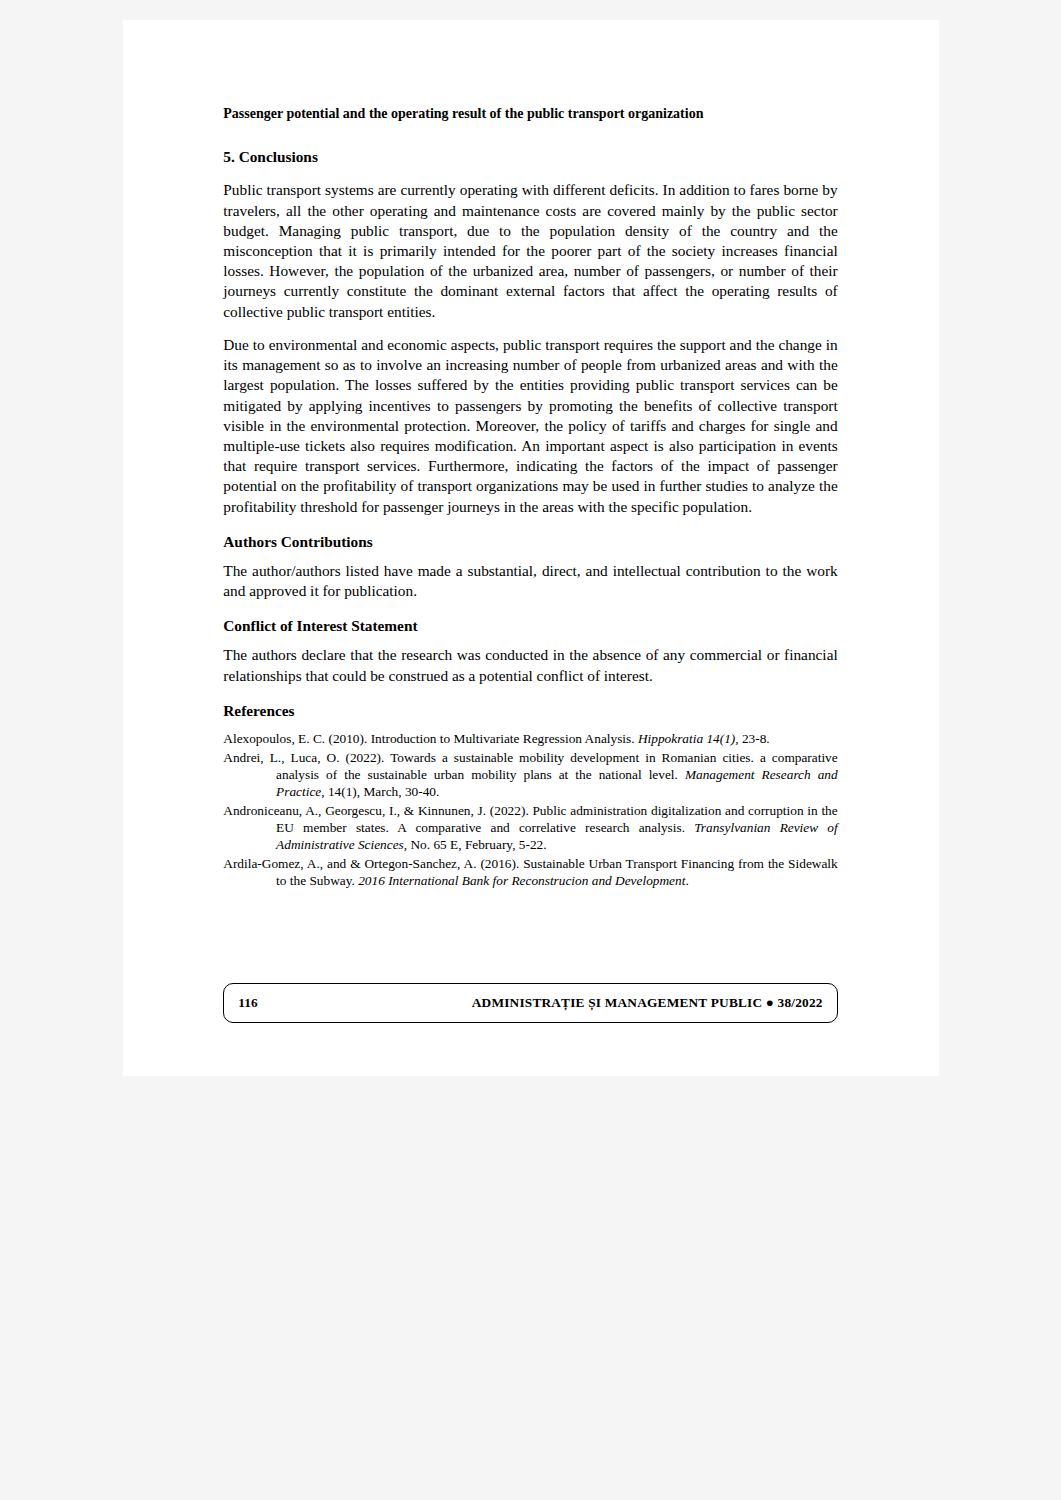Passenger potential and the operating result of the public transport organization
5. Conclusions
Public transport systems are currently operating with different deficits. In addition to fares borne by travelers, all the other operating and maintenance costs are covered mainly by the public sector budget. Managing public transport, due to the population density of the country and the misconception that it is primarily intended for the poorer part of the society increases financial losses. However, the population of the urbanized area, number of passengers, or number of their journeys currently constitute the dominant external factors that affect the operating results of collective public transport entities.
Due to environmental and economic aspects, public transport requires the support and the change in its management so as to involve an increasing number of people from urbanized areas and with the largest population. The losses suffered by the entities providing public transport services can be mitigated by applying incentives to passengers by promoting the benefits of collective transport visible in the environmental protection. Moreover, the policy of tariffs and charges for single and multiple-use tickets also requires modification. An important aspect is also participation in events that require transport services. Furthermore, indicating the factors of the impact of passenger potential on the profitability of transport organizations may be used in further studies to analyze the profitability threshold for passenger journeys in the areas with the specific population.
Authors Contributions
The author/authors listed have made a substantial, direct, and intellectual contribution to the work and approved it for publication.
Conflict of Interest Statement
The authors declare that the research was conducted in the absence of any commercial or financial relationships that could be construed as a potential conflict of interest.
References
Alexopoulos, E. C. (2010). Introduction to Multivariate Regression Analysis. Hippokratia 14(1), 23-8.
Andrei, L., Luca, O. (2022). Towards a sustainable mobility development in Romanian cities. a comparative analysis of the sustainable urban mobility plans at the national level. Management Research and Practice, 14(1), March, 30-40.
Androniceanu, A., Georgescu, I., & Kinnunen, J. (2022). Public administration digitalization and corruption in the EU member states. A comparative and correlative research analysis. Transylvanian Review of Administrative Sciences, No. 65 E, February, 5-22.
Ardila-Gomez, A., and & Ortegon-Sanchez, A. (2016). Sustainable Urban Transport Financing from the Sidewalk to the Subway. 2016 International Bank for Reconstrucion and Development.
116 ADMINISTRAȚIE ȘI MANAGEMENT PUBLIC ● 38/2022